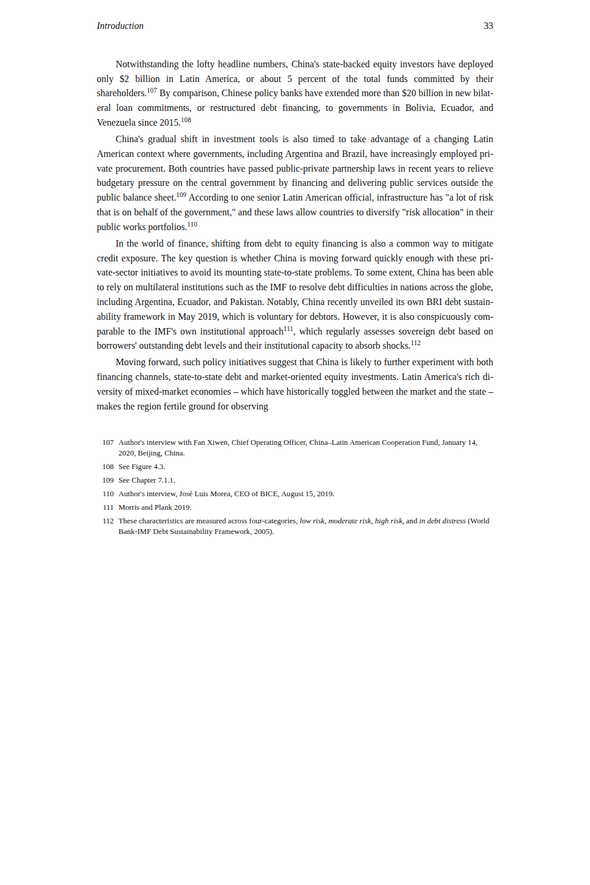Introduction
33
Notwithstanding the lofty headline numbers, China's state-backed equity investors have deployed only $2 billion in Latin America, or about 5 percent of the total funds committed by their shareholders.107 By comparison, Chinese policy banks have extended more than $20 billion in new bilateral loan commitments, or restructured debt financing, to governments in Bolivia, Ecuador, and Venezuela since 2015.108
China's gradual shift in investment tools is also timed to take advantage of a changing Latin American context where governments, including Argentina and Brazil, have increasingly employed private procurement. Both countries have passed public-private partnership laws in recent years to relieve budgetary pressure on the central government by financing and delivering public services outside the public balance sheet.109 According to one senior Latin American official, infrastructure has "a lot of risk that is on behalf of the government," and these laws allow countries to diversify "risk allocation" in their public works portfolios.110
In the world of finance, shifting from debt to equity financing is also a common way to mitigate credit exposure. The key question is whether China is moving forward quickly enough with these private-sector initiatives to avoid its mounting state-to-state problems. To some extent, China has been able to rely on multilateral institutions such as the IMF to resolve debt difficulties in nations across the globe, including Argentina, Ecuador, and Pakistan. Notably, China recently unveiled its own BRI debt sustainability framework in May 2019, which is voluntary for debtors. However, it is also conspicuously comparable to the IMF's own institutional approach111, which regularly assesses sovereign debt based on borrowers' outstanding debt levels and their institutional capacity to absorb shocks.112
Moving forward, such policy initiatives suggest that China is likely to further experiment with both financing channels, state-to-state debt and market-oriented equity investments. Latin America's rich diversity of mixed-market economies – which have historically toggled between the market and the state – makes the region fertile ground for observing
107 Author's interview with Fan Xiwen, Chief Operating Officer, China–Latin American Cooperation Fund, January 14, 2020, Beijing, China.
108 See Figure 4.3.
109 See Chapter 7.1.1.
110 Author's interview, José Luis Morea, CEO of BICE, August 15, 2019.
111 Morris and Plank 2019.
112 These characteristics are measured across four-categories, low risk, moderate risk, high risk, and in debt distress (World Bank-IMF Debt Sustainability Framework, 2005).